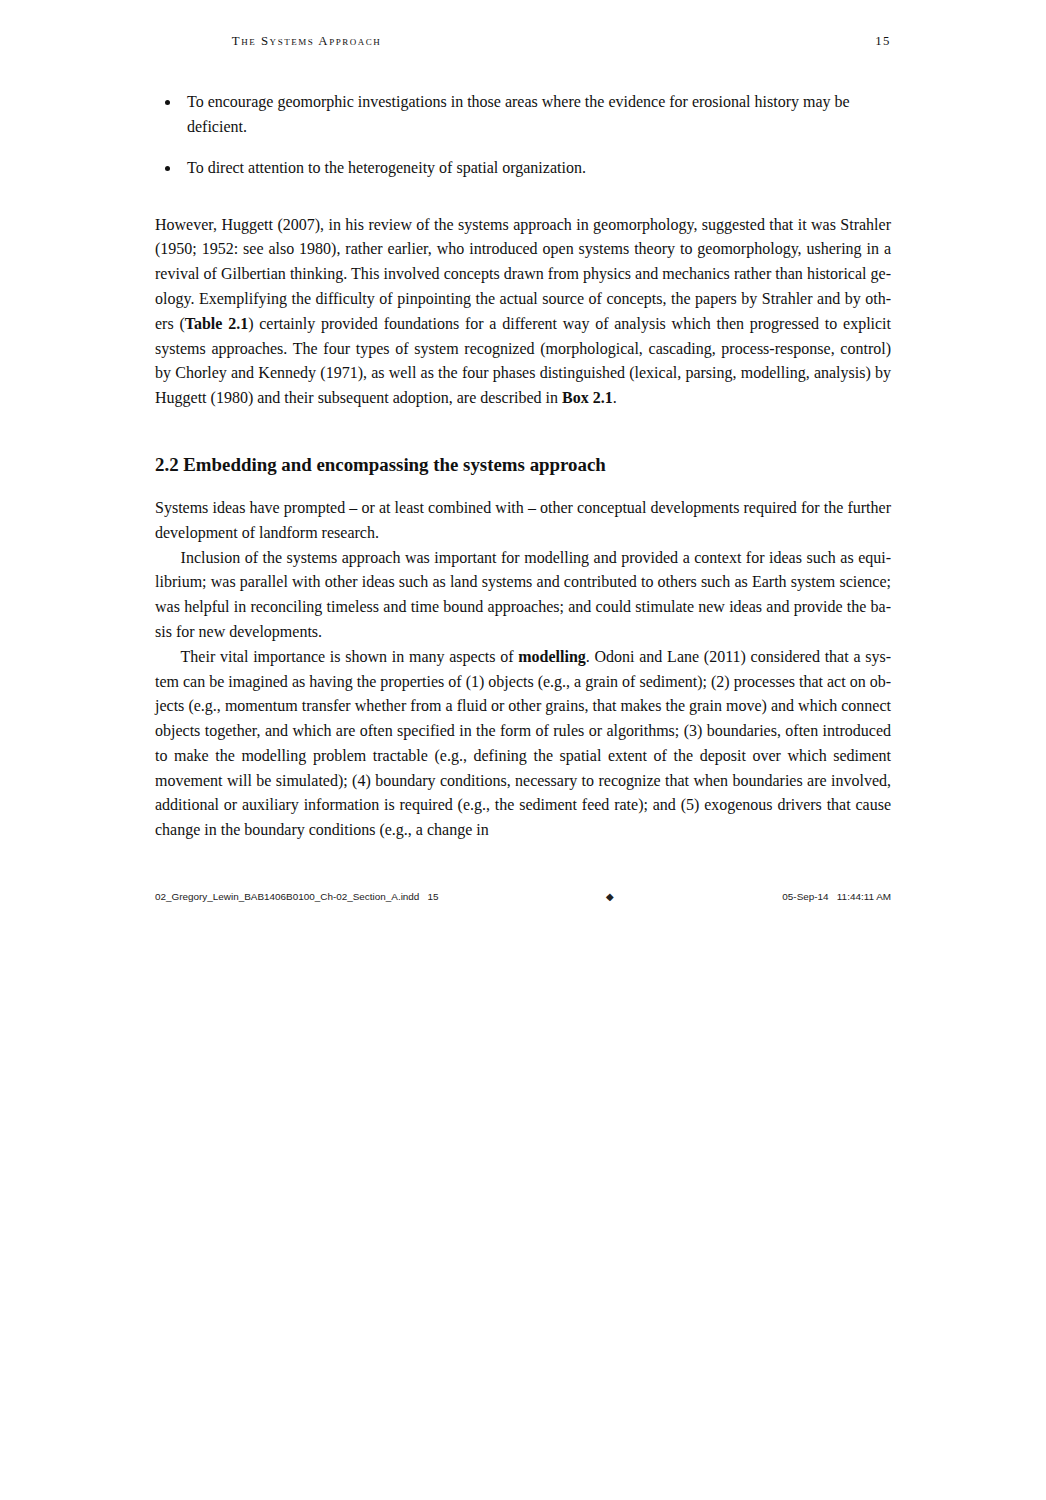The Systems Approach 15
To encourage geomorphic investigations in those areas where the evidence for erosional history may be deficient.
To direct attention to the heterogeneity of spatial organization.
However, Huggett (2007), in his review of the systems approach in geomorphology, suggested that it was Strahler (1950; 1952: see also 1980), rather earlier, who introduced open systems theory to geomorphology, ushering in a revival of Gilbertian thinking. This involved concepts drawn from physics and mechanics rather than historical geology. Exemplifying the difficulty of pinpointing the actual source of concepts, the papers by Strahler and by others (Table 2.1) certainly provided foundations for a different way of analysis which then progressed to explicit systems approaches. The four types of system recognized (morphological, cascading, process-response, control) by Chorley and Kennedy (1971), as well as the four phases distinguished (lexical, parsing, modelling, analysis) by Huggett (1980) and their subsequent adoption, are described in Box 2.1.
2.2 Embedding and encompassing the systems approach
Systems ideas have prompted – or at least combined with – other conceptual developments required for the further development of landform research.
Inclusion of the systems approach was important for modelling and provided a context for ideas such as equilibrium; was parallel with other ideas such as land systems and contributed to others such as Earth system science; was helpful in reconciling timeless and time bound approaches; and could stimulate new ideas and provide the basis for new developments.
Their vital importance is shown in many aspects of modelling. Odoni and Lane (2011) considered that a system can be imagined as having the properties of (1) objects (e.g., a grain of sediment); (2) processes that act on objects (e.g., momentum transfer whether from a fluid or other grains, that makes the grain move) and which connect objects together, and which are often specified in the form of rules or algorithms; (3) boundaries, often introduced to make the modelling problem tractable (e.g., defining the spatial extent of the deposit over which sediment movement will be simulated); (4) boundary conditions, necessary to recognize that when boundaries are involved, additional or auxiliary information is required (e.g., the sediment feed rate); and (5) exogenous drivers that cause change in the boundary conditions (e.g., a change in
02_Gregory_Lewin_BAB1406B0100_Ch-02_Section_A.indd 15 ◆ 05-Sep-14 11:44:11 AM